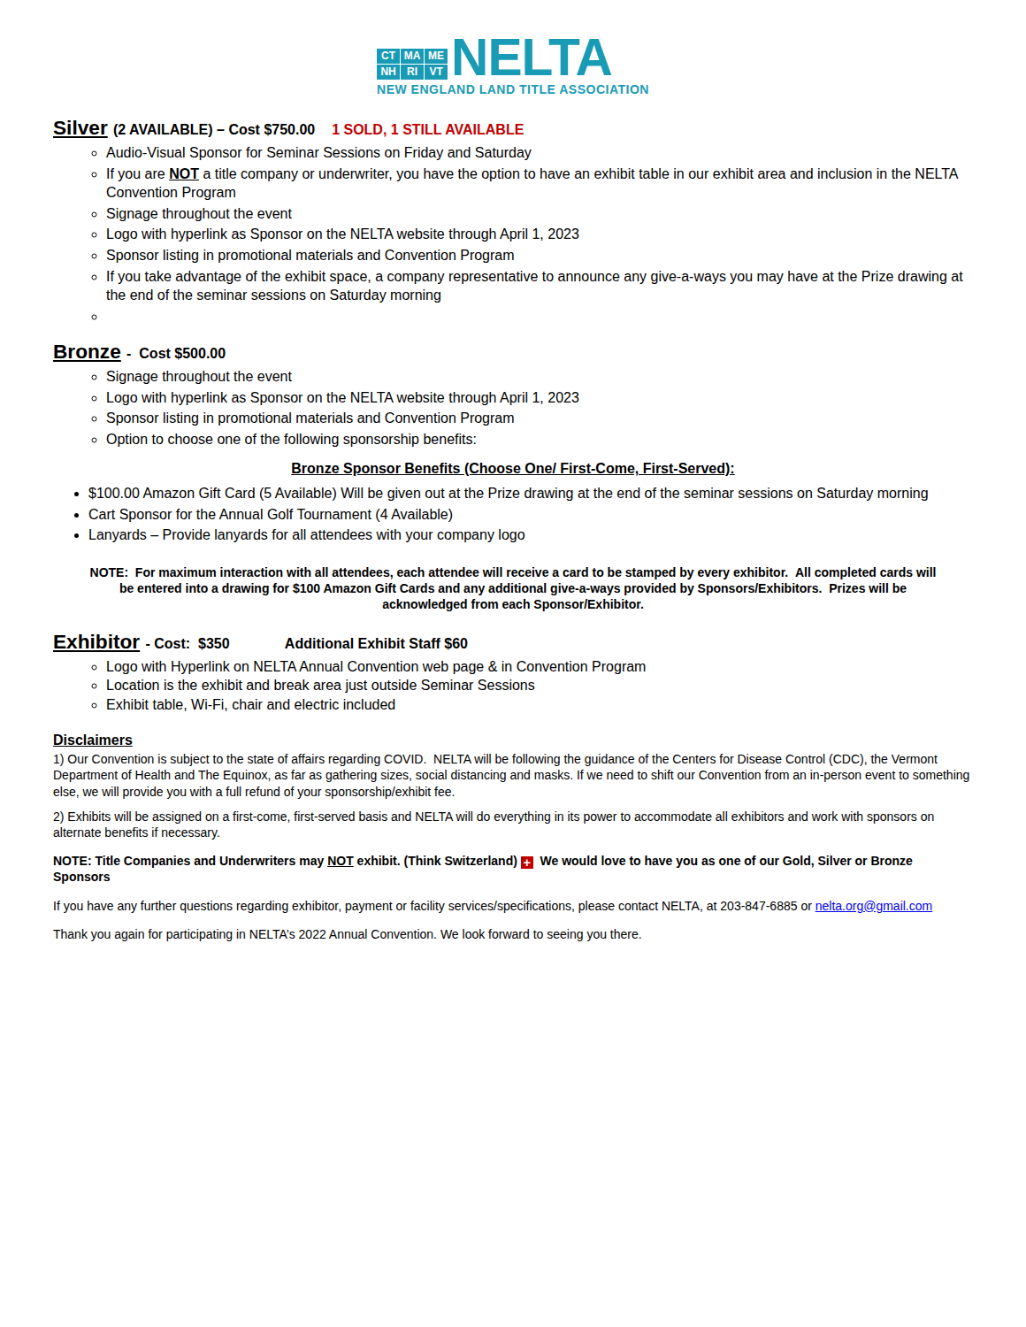CT MA ME NH RI VT
NELTA
NEW ENGLAND LAND TITLE ASSOCIATION
Silver (2 AVAILABLE) – Cost $750.00 1 SOLD, 1 STILL AVAILABLE
Audio-Visual Sponsor for Seminar Sessions on Friday and Saturday
If you are NOT a title company or underwriter, you have the option to have an exhibit table in our exhibit area and inclusion in the NELTA Convention Program
Signage throughout the event
Logo with hyperlink as Sponsor on the NELTA website through April 1, 2023
Sponsor listing in promotional materials and Convention Program
If you take advantage of the exhibit space, a company representative to announce any give-a-ways you may have at the Prize drawing at the end of the seminar sessions on Saturday morning
Bronze - Cost $500.00
Signage throughout the event
Logo with hyperlink as Sponsor on the NELTA website through April 1, 2023
Sponsor listing in promotional materials and Convention Program
Option to choose one of the following sponsorship benefits:
Bronze Sponsor Benefits (Choose One/ First-Come, First-Served):
$100.00 Amazon Gift Card (5 Available) Will be given out at the Prize drawing at the end of the seminar sessions on Saturday morning
Cart Sponsor for the Annual Golf Tournament (4 Available)
Lanyards – Provide lanyards for all attendees with your company logo
NOTE: For maximum interaction with all attendees, each attendee will receive a card to be stamped by every exhibitor. All completed cards will be entered into a drawing for $100 Amazon Gift Cards and any additional give-a-ways provided by Sponsors/Exhibitors. Prizes will be acknowledged from each Sponsor/Exhibitor.
Exhibitor - Cost: $350 Additional Exhibit Staff $60
Logo with Hyperlink on NELTA Annual Convention web page & in Convention Program
Location is the exhibit and break area just outside Seminar Sessions
Exhibit table, Wi-Fi, chair and electric included
Disclaimers
1) Our Convention is subject to the state of affairs regarding COVID. NELTA will be following the guidance of the Centers for Disease Control (CDC), the Vermont Department of Health and The Equinox, as far as gathering sizes, social distancing and masks. If we need to shift our Convention from an in-person event to something else, we will provide you with a full refund of your sponsorship/exhibit fee.
2) Exhibits will be assigned on a first-come, first-served basis and NELTA will do everything in its power to accommodate all exhibitors and work with sponsors on alternate benefits if necessary.
NOTE: Title Companies and Underwriters may NOT exhibit. (Think Switzerland) + We would love to have you as one of our Gold, Silver or Bronze Sponsors
If you have any further questions regarding exhibitor, payment or facility services/specifications, please contact NELTA, at 203-847-6885 or nelta.org@gmail.com
Thank you again for participating in NELTA’s 2022 Annual Convention. We look forward to seeing you there.